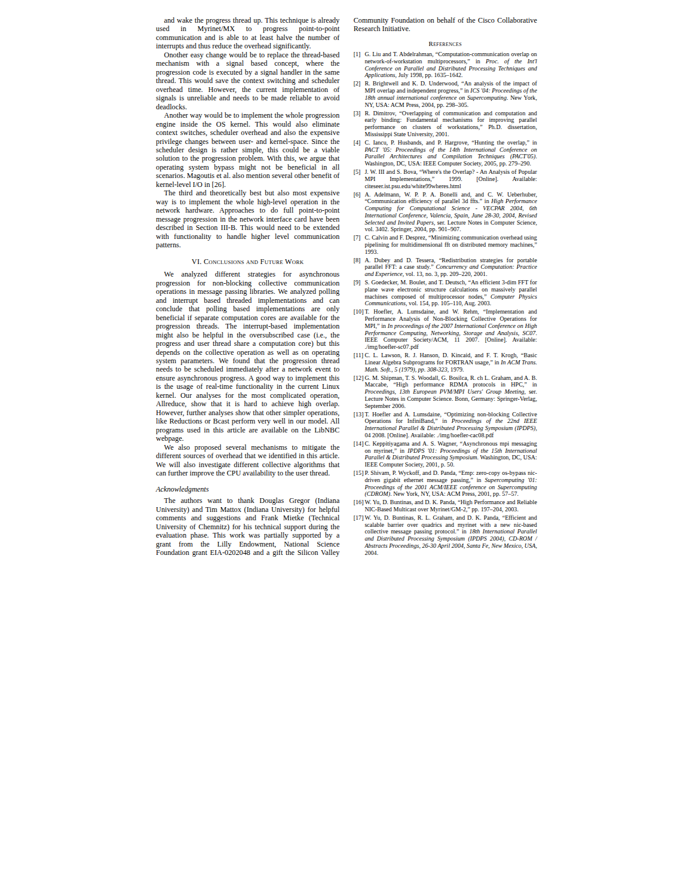and wake the progress thread up. This technique is already used in Myrinet/MX to progress point-to-point communication and is able to at least halve the number of interrupts and thus reduce the overhead significantly.
Onother easy change would be to replace the thread-based mechanism with a signal based concept, where the progression code is executed by a signal handler in the same thread. This would save the context switching and scheduler overhead time. However, the current implementation of signals is unreliable and needs to be made reliable to avoid deadlocks.
Another way would be to implement the whole progression engine inside the OS kernel. This would also eliminate context switches, scheduler overhead and also the expensive privilege changes between user- and kernel-space. Since the scheduler design is rather simple, this could be a viable solution to the progression problem. With this, we argue that operating system bypass might not be beneficial in all scenarios. Magoutis et al. also mention several other benefit of kernel-level I/O in [26].
The third and theoretically best but also most expensive way is to implement the whole high-level operation in the network hardware. Approaches to do full point-to-point message progression in the network interface card have been described in Section III-B. This would need to be extended with functionality to handle higher level communication patterns.
VI. Conclusions and Future Work
We analyzed different strategies for asynchronous progression for non-blocking collective communication operations in message passing libraries. We analyzed polling and interrupt based threaded implementations and can conclude that polling based implementations are only beneficial if separate computation cores are available for the progression threads. The interrupt-based implementation might also be helpful in the oversubscribed case (i.e., the progress and user thread share a computation core) but this depends on the collective operation as well as on operating system parameters. We found that the progression thread needs to be scheduled immediately after a network event to ensure asynchronous progress. A good way to implement this is the usage of real-time functionality in the current Linux kernel. Our analyses for the most complicated operation, Allreduce, show that it is hard to achieve high overlap. However, further analyses show that other simpler operations, like Reductions or Bcast perform very well in our model. All programs used in this article are available on the LibNBC webpage.
We also proposed several mechanisms to mitigate the different sources of overhead that we identified in this article. We will also investigate different collective algorithms that can further improve the CPU availability to the user thread.
Acknowledgments
The authors want to thank Douglas Gregor (Indiana University) and Tim Mattox (Indiana University) for helpful comments and suggestions and Frank Mietke (Technical University of Chemnitz) for his technical support during the evaluation phase. This work was partially supported by a grant from the Lilly Endowment, National Science Foundation grant EIA-0202048 and a gift the Silicon Valley Community Foundation on behalf of the Cisco Collaborative Research Initiative.
References
[1] G. Liu and T. Abdelrahman, “Computation-communication overlap on network-of-workstation multiprocessors,” in Proc. of the Int'l Conference on Parallel and Distributed Processing Techniques and Applications, July 1998, pp. 1635–1642.
[2] R. Brightwell and K. D. Underwood, “An analysis of the impact of MPI overlap and independent progress,” in ICS '04: Proceedings of the 18th annual international conference on Supercomputing. New York, NY, USA: ACM Press, 2004, pp. 298–305.
[3] R. Dimitrov, “Overlapping of communication and computation and early binding: Fundamental mechanisms for improving parallel performance on clusters of workstations,” Ph.D. dissertation, Mississippi State University, 2001.
[4] C. Iancu, P. Husbands, and P. Hargrove, “Hunting the overlap,” in PACT '05: Proceedings of the 14th International Conference on Parallel Architectures and Compilation Techniques (PACT'05). Washington, DC, USA: IEEE Computer Society, 2005, pp. 279–290.
[5] J. W. III and S. Bova, “Where's the Overlap? - An Analysis of Popular MPI Implementations,” 1999. [Online]. Available: citeseer.ist.psu.edu/white99wheres.html
[6] A. Adelmann, W. P. P. A. Bonelli and, and C. W. Ueberhuber, “Communication efficiency of parallel 3d ffts.” in High Performance Computing for Computational Science - VECPAR 2004, 6th International Conference, Valencia, Spain, June 28-30, 2004, Revised Selected and Invited Papers, ser. Lecture Notes in Computer Science, vol. 3402. Springer, 2004, pp. 901–907.
[7] C. Calvin and F. Desprez, “Minimizing communication overhead using pipelining for multidimensional fft on distributed memory machines,” 1993.
[8] A. Dubey and D. Tessera, “Redistribution strategies for portable parallel FFT: a case study.” Concurrency and Computation: Practice and Experience, vol. 13, no. 3, pp. 209–220, 2001.
[9] S. Goedecker, M. Boulet, and T. Deutsch, “An efficient 3-dim FFT for plane wave electronic structure calculations on massively parallel machines composed of multiprocessor nodes,” Computer Physics Communications, vol. 154, pp. 105–110, Aug. 2003.
[10] T. Hoefler, A. Lumsdaine, and W. Rehm, “Implementation and Performance Analysis of Non-Blocking Collective Operations for MPI,” in In proceedings of the 2007 International Conference on High Performance Computing, Networking, Storage and Analysis, SC07. IEEE Computer Society/ACM, 11 2007. [Online]. Available: ./img/hoefler-sc07.pdf
[11] C. L. Lawson, R. J. Hanson, D. Kincaid, and F. T. Krogh, “Basic Linear Algebra Subprograms for FORTRAN usage,” in In ACM Trans. Math. Soft., 5 (1979), pp. 308-323, 1979.
[12] G. M. Shipman, T. S. Woodall, G. Bosilca, R. ch L. Graham, and A. B. Maccabe, “High performance RDMA protocols in HPC,” in Proceedings, 13th European PVM/MPI Users' Group Meeting, ser. Lecture Notes in Computer Science. Bonn, Germany: Springer-Verlag, September 2006.
[13] T. Hoefler and A. Lumsdaine, “Optimizing non-blocking Collective Operations for InfiniBand,” in Proceedings of the 22nd IEEE International Parallel & Distributed Processing Symposium (IPDPS), 04 2008. [Online]. Available: ./img/hoefler-cac08.pdf
[14] C. Keppitiyagama and A. S. Wagner, “Asynchronous mpi messaging on myrinet,” in IPDPS '01: Proceedings of the 15th International Parallel & Distributed Processing Symposium. Washington, DC, USA: IEEE Computer Society, 2001, p. 50.
[15] P. Shivam, P. Wyckoff, and D. Panda, “Emp: zero-copy os-bypass nic-driven gigabit ethernet message passing,” in Supercomputing '01: Proceedings of the 2001 ACM/IEEE conference on Supercomputing (CDROM). New York, NY, USA: ACM Press, 2001, pp. 57–57.
[16] W. Yu, D. Buntinas, and D. K. Panda, “High Performance and Reliable NIC-Based Multicast over Myrinet/GM-2,” pp. 197–204, 2003.
[17] W. Yu, D. Buntinas, R. L. Graham, and D. K. Panda, “Efficient and scalable barrier over quadrics and myrinet with a new nic-based collective message passing protocol.” in 18th International Parallel and Distributed Processing Symposium (IPDPS 2004), CD-ROM / Abstracts Proceedings, 26-30 April 2004, Santa Fe, New Mexico, USA, 2004.